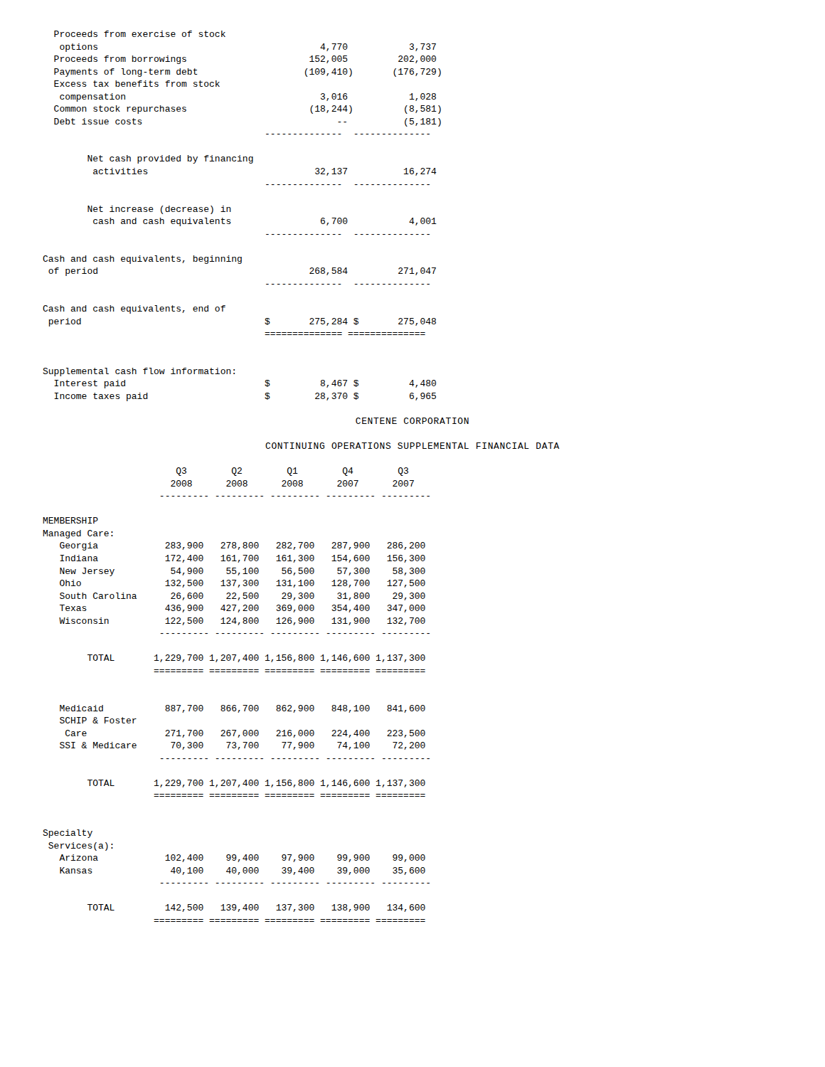Proceeds from exercise of stock
   options                                        4,770           3,737
  Proceeds from borrowings                      152,005         202,000
  Payments of long-term debt                   (109,410)       (176,729)
  Excess tax benefits from stock
   compensation                                   3,016           1,028
  Common stock repurchases                      (18,244)         (8,581)
  Debt issue costs                                   --          (5,181)
                                        --------------  --------------

        Net cash provided by financing
         activities                              32,137          16,274
                                        --------------  --------------

        Net increase (decrease) in
         cash and cash equivalents                6,700           4,001
                                        --------------  --------------

Cash and cash equivalents, beginning
 of period                                      268,584         271,047
                                        --------------  --------------

Cash and cash equivalents, end of
 period                                 $       275,284 $       275,048
                                        ============== ==============


Supplemental cash flow information:
  Interest paid                         $         8,467 $         4,480
  Income taxes paid                     $        28,370 $         6,965
CENTENE CORPORATION
CONTINUING OPERATIONS SUPPLEMENTAL FINANCIAL DATA
                        Q3        Q2        Q1        Q4        Q3
                       2008      2008      2008      2007      2007
                     --------- --------- --------- --------- ---------

MEMBERSHIP
Managed Care:
   Georgia            283,900   278,800   282,700   287,900   286,200
   Indiana            172,400   161,700   161,300   154,600   156,300
   New Jersey          54,900    55,100    56,500    57,300    58,300
   Ohio               132,500   137,300   131,100   128,700   127,500
   South Carolina      26,600    22,500    29,300    31,800    29,300
   Texas              436,900   427,200   369,000   354,400   347,000
   Wisconsin          122,500   124,800   126,900   131,900   132,700
                     --------- --------- --------- --------- ---------

        TOTAL       1,229,700 1,207,400 1,156,800 1,146,600 1,137,300
                    ========= ========= ========= ========= =========


   Medicaid           887,700   866,700   862,900   848,100   841,600
   SCHIP & Foster
    Care              271,700   267,000   216,000   224,400   223,500
   SSI & Medicare      70,300    73,700    77,900    74,100    72,200
                     --------- --------- --------- --------- ---------

        TOTAL       1,229,700 1,207,400 1,156,800 1,146,600 1,137,300
                    ========= ========= ========= ========= =========


Specialty
 Services(a):
   Arizona            102,400    99,400    97,900    99,900    99,000
   Kansas              40,100    40,000    39,400    39,000    35,600
                     --------- --------- --------- --------- ---------

        TOTAL         142,500   139,400   137,300   138,900   134,600
                    ========= ========= ========= ========= =========